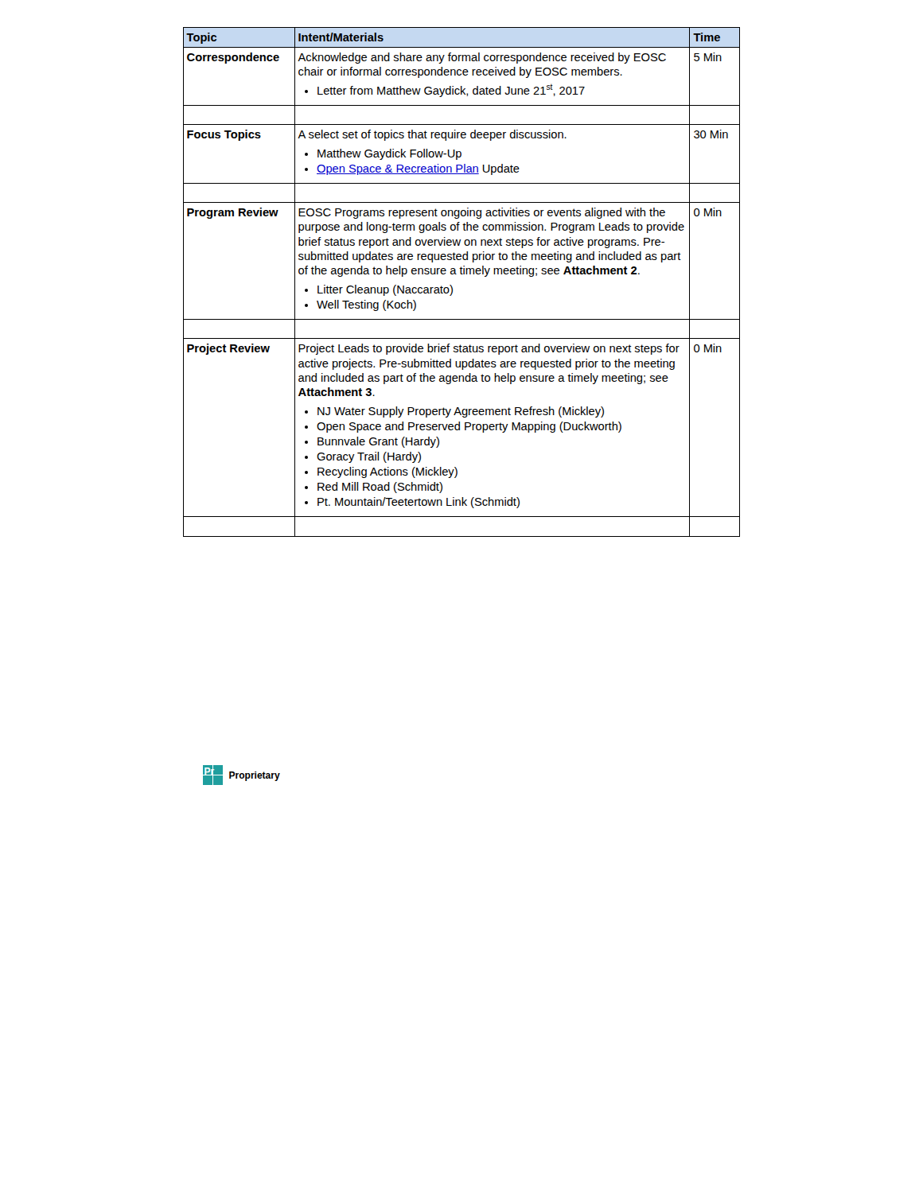| Topic | Intent/Materials | Time |
| --- | --- | --- |
| Correspondence | Acknowledge and share any formal correspondence received by EOSC chair or informal correspondence received by EOSC members. Letter from Matthew Gaydick, dated June 21 st , 2017 | 5 Min |
| Focus Topics | A select set of topics that require deeper discussion. Matthew Gaydick Follow-Up Open Space & Recreation Plan Update | 30 Min |
| Program Review | EOSC Programs represent ongoing activities or events aligned with the purpose and long-term goals of the commission. Program Leads to provide brief status report and overview on next steps for active programs. Pre-submitted updates are requested prior to the meeting and included as part of the agenda to help ensure a timely meeting; see Attachment 2 . Litter Cleanup (Naccarato) Well Testing (Koch) | 0 Min |
| Project Review | Project Leads to provide brief status report and overview on next steps for active projects. Pre-submitted updates are requested prior to the meeting and included as part of the agenda to help ensure a timely meeting; see Attachment 3 . NJ Water Supply Property Agreement Refresh (Mickley) Open Space and Preserved Property Mapping (Duckworth) Bunnvale Grant (Hardy) Goracy Trail (Hardy) Recycling Actions (Mickley) Red Mill Road (Schmidt) Pt. Mountain/Teetertown Link (Schmidt) | 0 Min |
Pr Proprietary